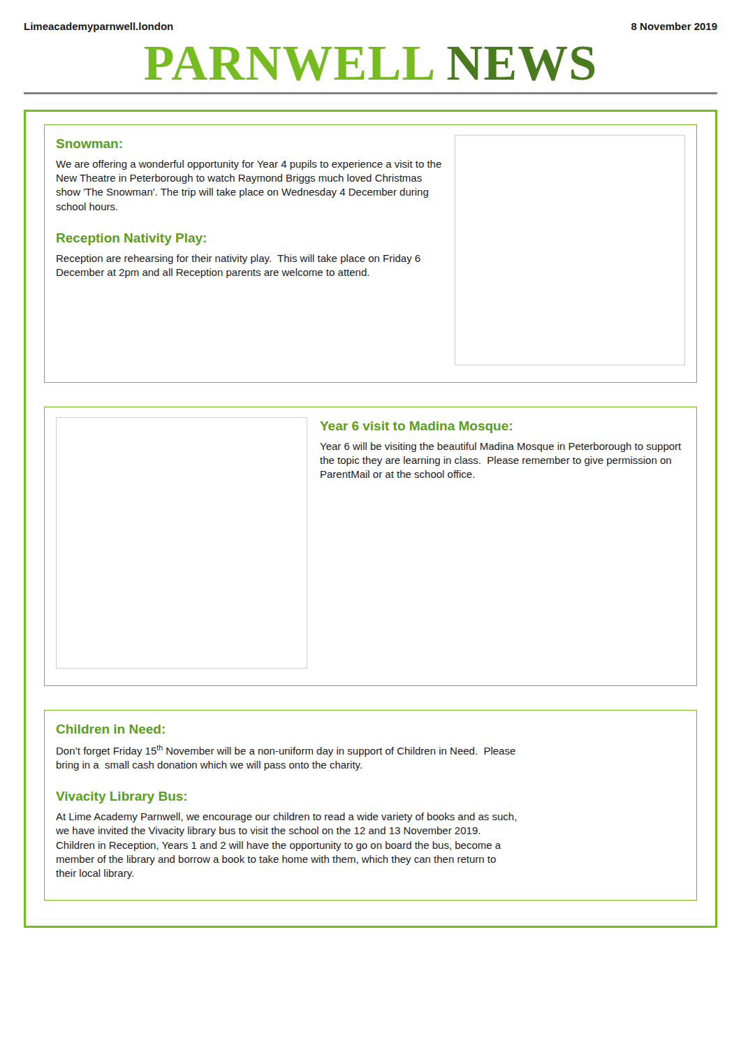Limeacademyparnwell.london 8 November 2019
PARNWELL NEWS
Snowman:
We are offering a wonderful opportunity for Year 4 pupils to experience a visit to the New Theatre in Peterborough to watch Raymond Briggs much loved Christmas show 'The Snowman'. The trip will take place on Wednesday 4 December during school hours.
Reception Nativity Play:
Reception are rehearsing for their nativity play. This will take place on Friday 6 December at 2pm and all Reception parents are welcome to attend.
Year 6 visit to Madina Mosque:
Year 6 will be visiting the beautiful Madina Mosque in Peterborough to support the topic they are learning in class. Please remember to give permission on ParentMail or at the school office.
Children in Need:
Don’t forget Friday 15th November will be a non-uniform day in support of Children in Need. Please bring in a small cash donation which we will pass onto the charity.
Vivacity Library Bus:
At Lime Academy Parnwell, we encourage our children to read a wide variety of books and as such, we have invited the Vivacity library bus to visit the school on the 12 and 13 November 2019. Children in Reception, Years 1 and 2 will have the opportunity to go on board the bus, become a member of the library and borrow a book to take home with them, which they can then return to their local library.